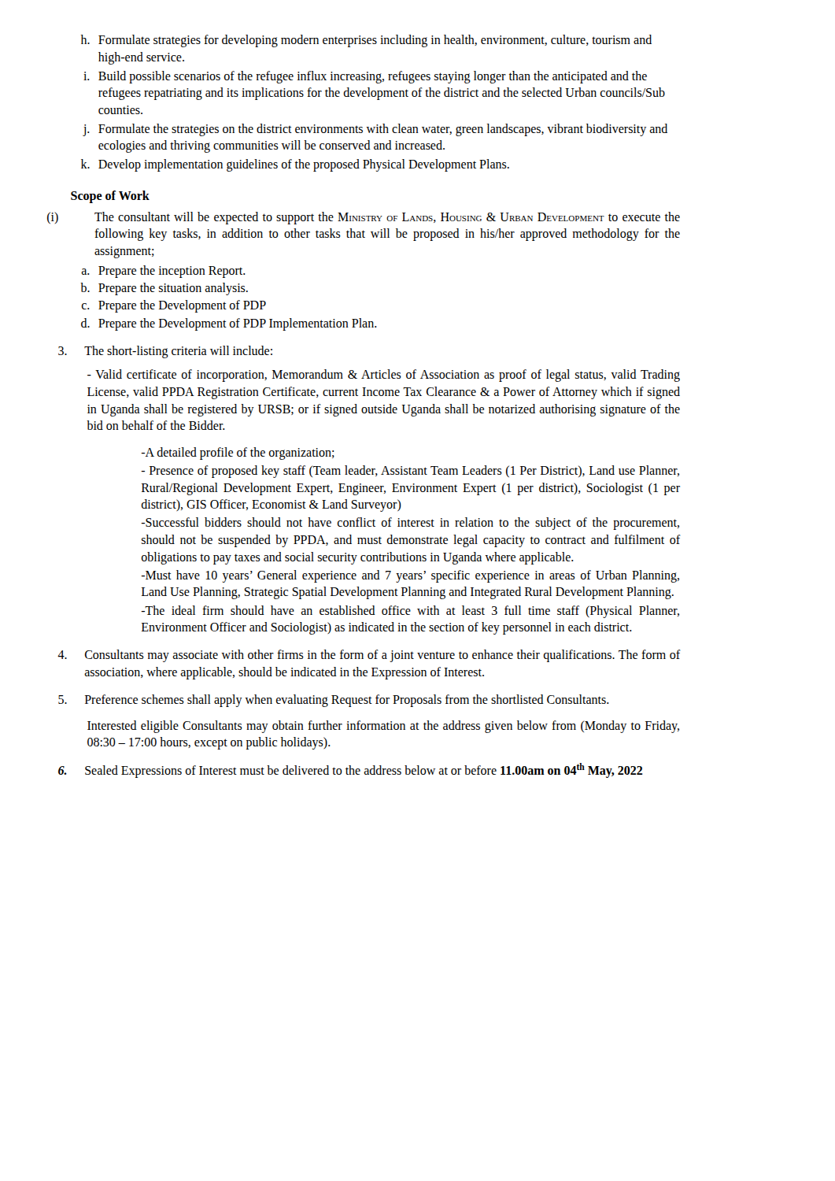Formulate strategies for developing modern enterprises including in health, environment, culture, tourism and high-end service.
Build possible scenarios of the refugee influx increasing, refugees staying longer than the anticipated and the refugees repatriating and its implications for the development of the district and the selected Urban councils/Sub counties.
Formulate the strategies on the district environments with clean water, green landscapes, vibrant biodiversity and ecologies and thriving communities will be conserved and increased.
Develop implementation guidelines of the proposed Physical Development Plans.
Scope of Work
(i) The consultant will be expected to support the Ministry of Lands, Housing & Urban Development to execute the following key tasks, in addition to other tasks that will be proposed in his/her approved methodology for the assignment;
Prepare the inception Report.
Prepare the situation analysis.
Prepare the Development of PDP
Prepare the Development of PDP Implementation Plan.
3. The short-listing criteria will include:
- Valid certificate of incorporation, Memorandum & Articles of Association as proof of legal status, valid Trading License, valid PPDA Registration Certificate, current Income Tax Clearance & a Power of Attorney which if signed in Uganda shall be registered by URSB; or if signed outside Uganda shall be notarized authorising signature of the bid on behalf of the Bidder.
-A detailed profile of the organization;
- Presence of proposed key staff (Team leader, Assistant Team Leaders (1 Per District), Land use Planner, Rural/Regional Development Expert, Engineer, Environment Expert (1 per district), Sociologist (1 per district), GIS Officer, Economist & Land Surveyor)
-Successful bidders should not have conflict of interest in relation to the subject of the procurement, should not be suspended by PPDA, and must demonstrate legal capacity to contract and fulfilment of obligations to pay taxes and social security contributions in Uganda where applicable.
-Must have 10 years’ General experience and 7 years’ specific experience in areas of Urban Planning, Land Use Planning, Strategic Spatial Development Planning and Integrated Rural Development Planning.
-The ideal firm should have an established office with at least 3 full time staff (Physical Planner, Environment Officer and Sociologist) as indicated in the section of key personnel in each district.
4. Consultants may associate with other firms in the form of a joint venture to enhance their qualifications. The form of association, where applicable, should be indicated in the Expression of Interest.
5. Preference schemes shall apply when evaluating Request for Proposals from the shortlisted Consultants.
Interested eligible Consultants may obtain further information at the address given below from (Monday to Friday, 08:30 – 17:00 hours, except on public holidays).
6. Sealed Expressions of Interest must be delivered to the address below at or before 11.00am on 04th May, 2022